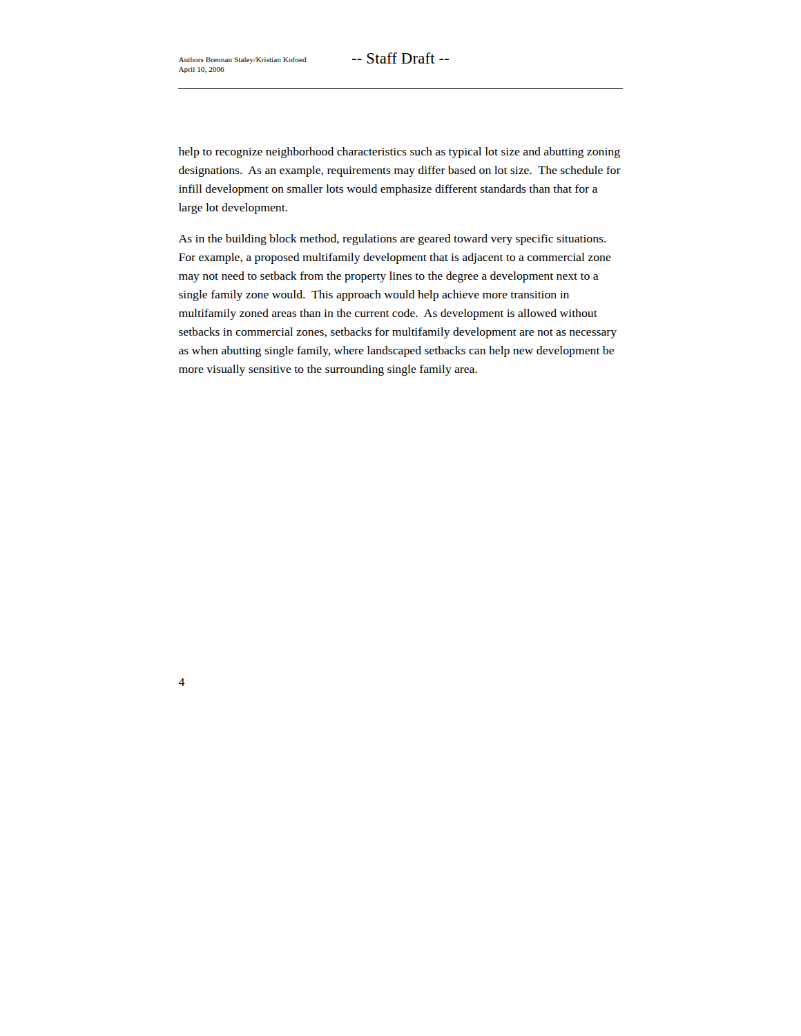-- Staff Draft --
Authors Brennan Staley/Kristian Kofoed
April 10, 2006
help to recognize neighborhood characteristics such as typical lot size and abutting zoning designations. As an example, requirements may differ based on lot size. The schedule for infill development on smaller lots would emphasize different standards than that for a large lot development.
As in the building block method, regulations are geared toward very specific situations. For example, a proposed multifamily development that is adjacent to a commercial zone may not need to setback from the property lines to the degree a development next to a single family zone would. This approach would help achieve more transition in multifamily zoned areas than in the current code. As development is allowed without setbacks in commercial zones, setbacks for multifamily development are not as necessary as when abutting single family, where landscaped setbacks can help new development be more visually sensitive to the surrounding single family area.
4